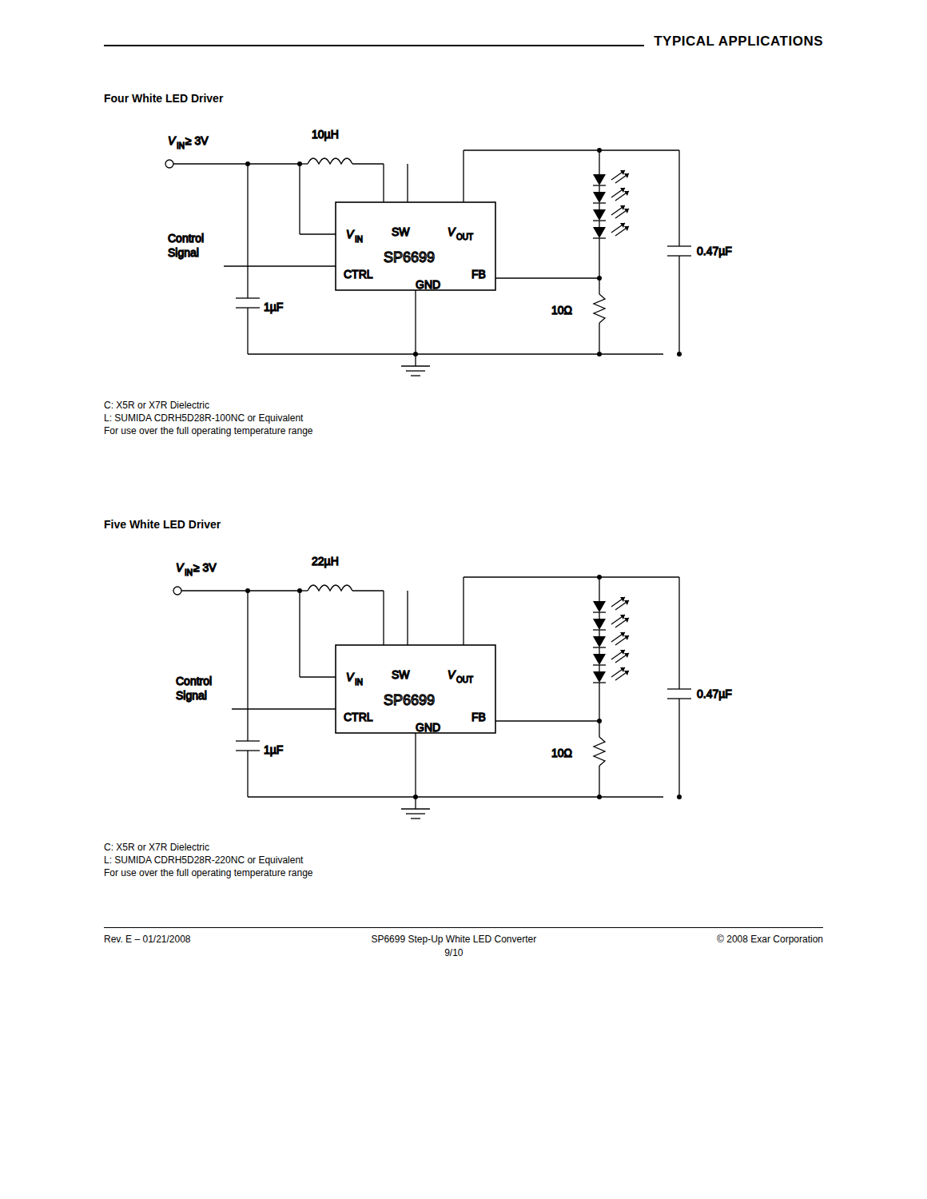TYPICAL APPLICATIONS
Four White LED Driver
V IN ≥ 3V 10µH 1µF Control Signal V IN SW V OUT SP6699 CTRL GND FB 0.47µF 10Ω
C: X5R or X7R Dielectric
L: SUMIDA CDRH5D28R-100NC or Equivalent
For use over the full operating temperature range
Five White LED Driver
V IN ≥ 3V 22µH 1µF Control Signal V IN SW V OUT SP6699 CTRL GND FB 0.47µF 10Ω
C: X5R or X7R Dielectric
L: SUMIDA CDRH5D28R-220NC or Equivalent
For use over the full operating temperature range
Rev. E – 01/21/2008
SP6699 Step-Up White LED Converter
9/10
© 2008 Exar Corporation